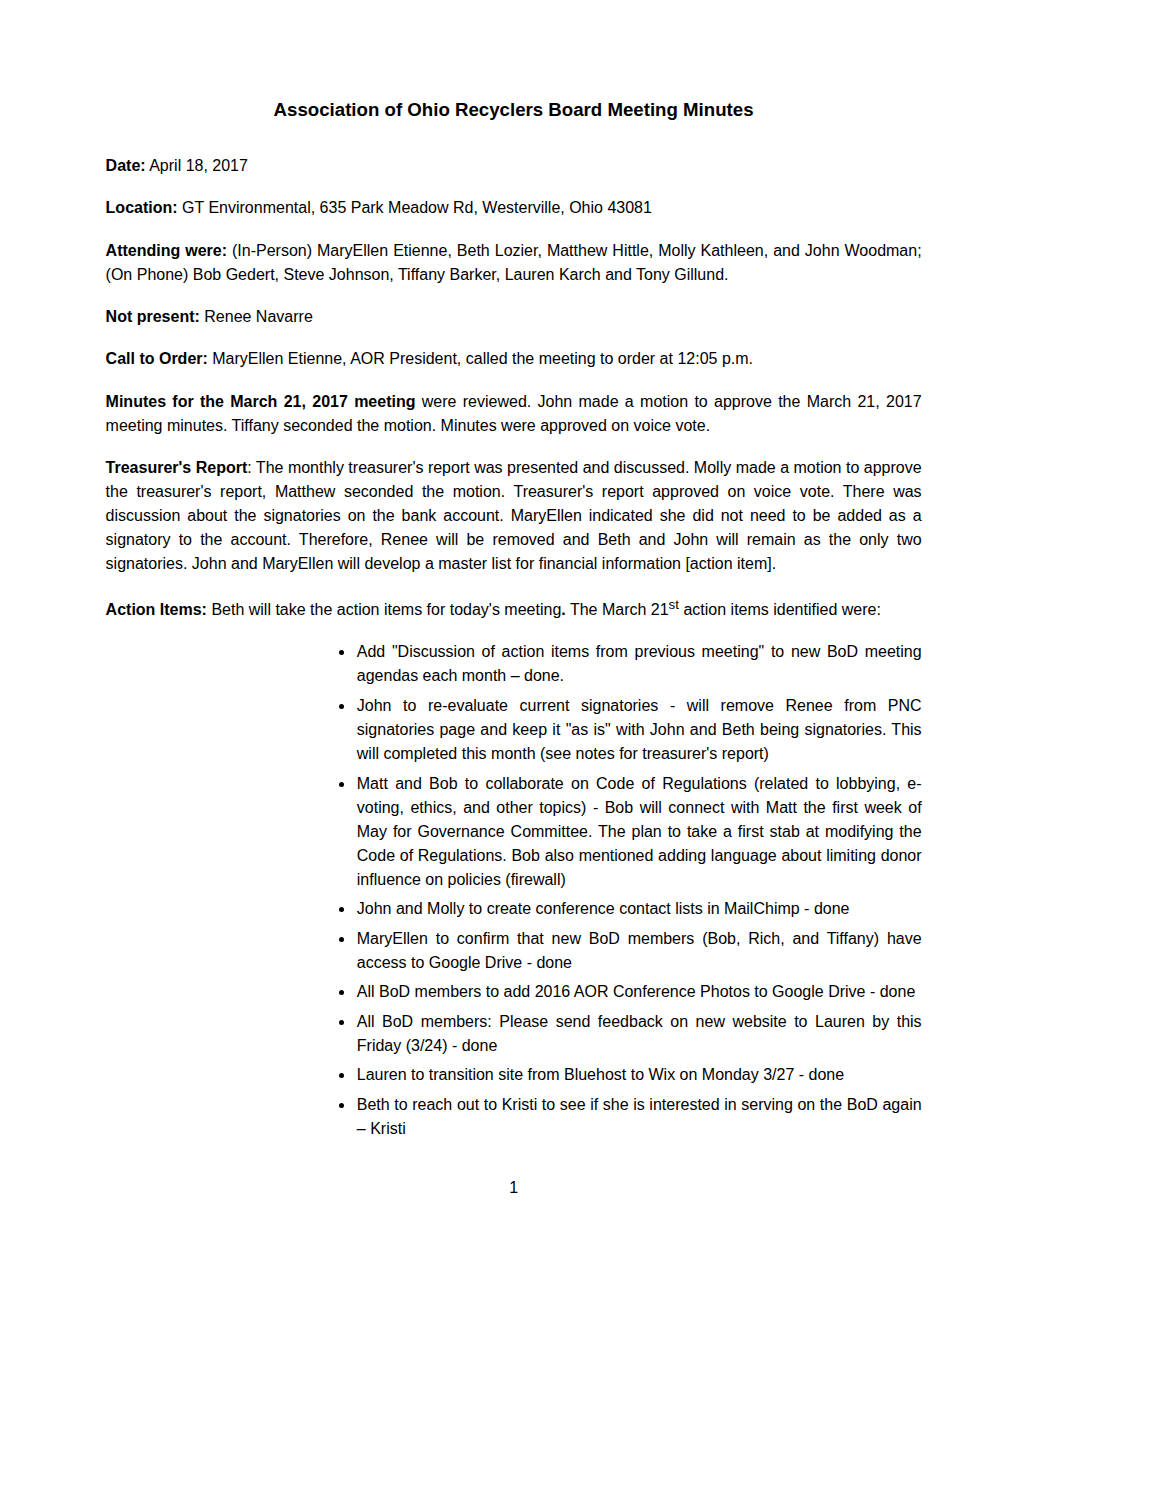Association of Ohio Recyclers Board Meeting Minutes
Date: April 18, 2017
Location: GT Environmental, 635 Park Meadow Rd, Westerville, Ohio 43081
Attending were: (In-Person) MaryEllen Etienne, Beth Lozier, Matthew Hittle, Molly Kathleen, and John Woodman; (On Phone) Bob Gedert, Steve Johnson, Tiffany Barker, Lauren Karch and Tony Gillund.
Not present: Renee Navarre
Call to Order: MaryEllen Etienne, AOR President, called the meeting to order at 12:05 p.m.
Minutes for the March 21, 2017 meeting were reviewed. John made a motion to approve the March 21, 2017 meeting minutes. Tiffany seconded the motion. Minutes were approved on voice vote.
Treasurer's Report: The monthly treasurer's report was presented and discussed. Molly made a motion to approve the treasurer's report, Matthew seconded the motion. Treasurer's report approved on voice vote. There was discussion about the signatories on the bank account. MaryEllen indicated she did not need to be added as a signatory to the account. Therefore, Renee will be removed and Beth and John will remain as the only two signatories. John and MaryEllen will develop a master list for financial information [action item].
Action Items: Beth will take the action items for today's meeting. The March 21st action items identified were:
Add "Discussion of action items from previous meeting" to new BoD meeting agendas each month – done.
John to re-evaluate current signatories - will remove Renee from PNC signatories page and keep it "as is" with John and Beth being signatories. This will completed this month (see notes for treasurer's report)
Matt and Bob to collaborate on Code of Regulations (related to lobbying, e-voting, ethics, and other topics) - Bob will connect with Matt the first week of May for Governance Committee. The plan to take a first stab at modifying the Code of Regulations. Bob also mentioned adding language about limiting donor influence on policies (firewall)
John and Molly to create conference contact lists in MailChimp - done
MaryEllen to confirm that new BoD members (Bob, Rich, and Tiffany) have access to Google Drive - done
All BoD members to add 2016 AOR Conference Photos to Google Drive - done
All BoD members: Please send feedback on new website to Lauren by this Friday (3/24) - done
Lauren to transition site from Bluehost to Wix on Monday 3/27 - done
Beth to reach out to Kristi to see if she is interested in serving on the BoD again – Kristi
1